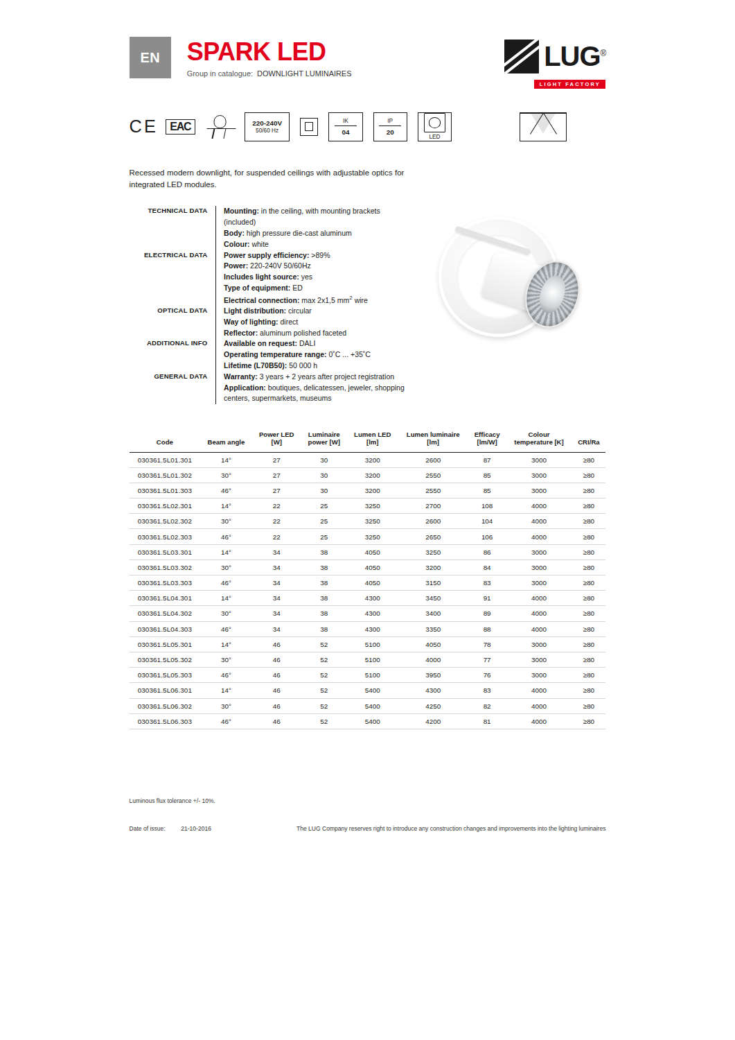EN
SPARK LED
Group in catalogue: DOWNLIGHT LUMINAIRES
LUG®
LIGHT FACTORY
C E
EAC
220-240V
50/60 Hz
IK
04
IP
20
LED
Recessed modern downlight, for suspended ceilings with adjustable optics for integrated LED modules.
| TECHNICAL DATA | Mounting: in the ceiling, with mounting brackets (included) Body: high pressure die-cast aluminum Colour: white |
| ELECTRICAL DATA | Power supply efficiency: >89% Power: 220-240V 50/60Hz Includes light source: yes Type of equipment: ED Electrical connection: max 2x1,5 mm 2 wire |
| OPTICAL DATA | Light distribution: circular Way of lighting: direct Reflector: aluminum polished faceted |
| ADDITIONAL INFO | Available on request: DALI Operating temperature range: 0˚C ... +35˚C Lifetime (L70B50): 50 000 h |
| GENERAL DATA | Warranty: 3 years + 2 years after project registration Application: boutiques, delicatessen, jeweler, shopping centers, supermarkets, museums |
| Code | Beam angle | Power LED [W] | Luminaire power [W] | Lumen LED [lm] | Lumen luminaire [lm] | Efficacy [lm/W] | Colour temperature [K] | CRI/Ra |
| --- | --- | --- | --- | --- | --- | --- | --- | --- |
| 030361.5L01.301 | 14° | 27 | 30 | 3200 | 2600 | 87 | 3000 | ≥80 |
| 030361.5L01.302 | 30° | 27 | 30 | 3200 | 2550 | 85 | 3000 | ≥80 |
| 030361.5L01.303 | 46° | 27 | 30 | 3200 | 2550 | 85 | 3000 | ≥80 |
| 030361.5L02.301 | 14° | 22 | 25 | 3250 | 2700 | 108 | 4000 | ≥80 |
| 030361.5L02.302 | 30° | 22 | 25 | 3250 | 2600 | 104 | 4000 | ≥80 |
| 030361.5L02.303 | 46° | 22 | 25 | 3250 | 2650 | 106 | 4000 | ≥80 |
| 030361.5L03.301 | 14° | 34 | 38 | 4050 | 3250 | 86 | 3000 | ≥80 |
| 030361.5L03.302 | 30° | 34 | 38 | 4050 | 3200 | 84 | 3000 | ≥80 |
| 030361.5L03.303 | 46° | 34 | 38 | 4050 | 3150 | 83 | 3000 | ≥80 |
| 030361.5L04.301 | 14° | 34 | 38 | 4300 | 3450 | 91 | 4000 | ≥80 |
| 030361.5L04.302 | 30° | 34 | 38 | 4300 | 3400 | 89 | 4000 | ≥80 |
| 030361.5L04.303 | 46° | 34 | 38 | 4300 | 3350 | 88 | 4000 | ≥80 |
| 030361.5L05.301 | 14° | 46 | 52 | 5100 | 4050 | 78 | 3000 | ≥80 |
| 030361.5L05.302 | 30° | 46 | 52 | 5100 | 4000 | 77 | 3000 | ≥80 |
| 030361.5L05.303 | 46° | 46 | 52 | 5100 | 3950 | 76 | 3000 | ≥80 |
| 030361.5L06.301 | 14° | 46 | 52 | 5400 | 4300 | 83 | 4000 | ≥80 |
| 030361.5L06.302 | 30° | 46 | 52 | 5400 | 4250 | 82 | 4000 | ≥80 |
| 030361.5L06.303 | 46° | 46 | 52 | 5400 | 4200 | 81 | 4000 | ≥80 |
Luminous flux tolerance +/- 10%.
Date of issue: 21-10-2016
The LUG Company reserves right to introduce any construction changes and improvements into the lighting luminaires